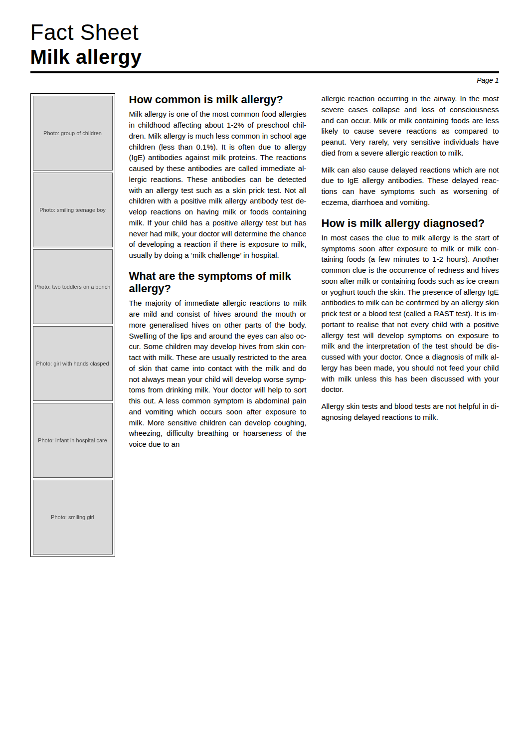Fact Sheet
Milk allergy
Page 1
Photo: group of children
Photo: smiling teenage boy
Photo: two toddlers on a bench
Photo: girl with hands clasped
Photo: infant in hospital care
Photo: smiling girl
How common is milk allergy?
Milk allergy is one of the most common food allergies in childhood affecting about 1-2% of preschool children. Milk allergy is much less common in school age children (less than 0.1%). It is often due to allergy (IgE) antibodies against milk proteins. The reactions caused by these antibodies are called immediate allergic reactions. These antibodies can be detected with an allergy test such as a skin prick test. Not all children with a positive milk allergy antibody test develop reactions on having milk or foods containing milk. If your child has a positive allergy test but has never had milk, your doctor will determine the chance of developing a reaction if there is exposure to milk, usually by doing a ‘milk challenge’ in hospital.
What are the symptoms of milk allergy?
The majority of immediate allergic reactions to milk are mild and consist of hives around the mouth or more generalised hives on other parts of the body. Swelling of the lips and around the eyes can also occur. Some children may develop hives from skin contact with milk. These are usually restricted to the area of skin that came into contact with the milk and do not always mean your child will develop worse symptoms from drinking milk. Your doctor will help to sort this out. A less common symptom is abdominal pain and vomiting which occurs soon after exposure to milk. More sensitive children can develop coughing, wheezing, difficulty breathing or hoarseness of the voice due to an
allergic reaction occurring in the airway. In the most severe cases collapse and loss of consciousness and can occur. Milk or milk containing foods are less likely to cause severe reactions as compared to peanut. Very rarely, very sensitive individuals have died from a severe allergic reaction to milk.
Milk can also cause delayed reactions which are not due to IgE allergy antibodies. These delayed reactions can have symptoms such as worsening of eczema, diarrhoea and vomiting.
How is milk allergy diagnosed?
In most cases the clue to milk allergy is the start of symptoms soon after exposure to milk or milk containing foods (a few minutes to 1-2 hours). Another common clue is the occurrence of redness and hives soon after milk or containing foods such as ice cream or yoghurt touch the skin. The presence of allergy IgE antibodies to milk can be confirmed by an allergy skin prick test or a blood test (called a RAST test). It is important to realise that not every child with a positive allergy test will develop symptoms on exposure to milk and the interpretation of the test should be discussed with your doctor. Once a diagnosis of milk allergy has been made, you should not feed your child with milk unless this has been discussed with your doctor.
Allergy skin tests and blood tests are not helpful in diagnosing delayed reactions to milk.